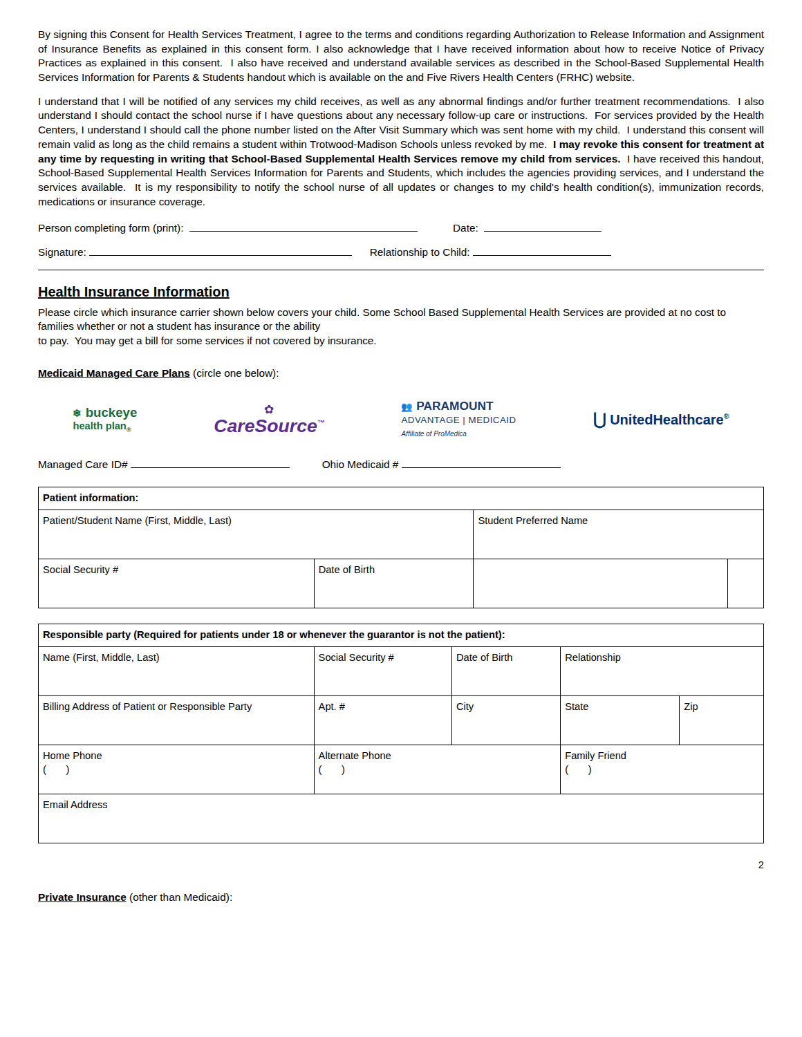By signing this Consent for Health Services Treatment, I agree to the terms and conditions regarding Authorization to Release Information and Assignment of Insurance Benefits as explained in this consent form. I also acknowledge that I have received information about how to receive Notice of Privacy Practices as explained in this consent. I also have received and understand available services as described in the School-Based Supplemental Health Services Information for Parents & Students handout which is available on the and Five Rivers Health Centers (FRHC) website.
I understand that I will be notified of any services my child receives, as well as any abnormal findings and/or further treatment recommendations. I also understand I should contact the school nurse if I have questions about any necessary follow-up care or instructions. For services provided by the Health Centers, I understand I should call the phone number listed on the After Visit Summary which was sent home with my child. I understand this consent will remain valid as long as the child remains a student within Trotwood-Madison Schools unless revoked by me. I may revoke this consent for treatment at any time by requesting in writing that School-Based Supplemental Health Services remove my child from services. I have received this handout, School-Based Supplemental Health Services Information for Parents and Students, which includes the agencies providing services, and I understand the services available. It is my responsibility to notify the school nurse of all updates or changes to my child's health condition(s), immunization records, medications or insurance coverage.
Person completing form (print): Date:
Signature: Relationship to Child:
Health Insurance Information
Please circle which insurance carrier shown below covers your child. Some School Based Supplemental Health Services are provided at no cost to families whether or not a student has insurance or the ability
to pay. You may get a bill for some services if not covered by insurance.
Medicaid Managed Care Plans (circle one below):
❄ buckeyehealth plan®
✿
CareSource™
👥 PARAMOUNT
ADVANTAGE | MEDICAID
Affiliate of ProMedica
⋃ UnitedHealthcare®
Managed Care ID# Ohio Medicaid #
| Patient information: |
| --- |
| Patient/Student Name (First, Middle, Last) | Student Preferred Name |
| Social Security # | Date of Birth | | |
| Responsible party (Required for patients under 18 or whenever the guarantor is not the patient): |
| --- |
| Name (First, Middle, Last) | Social Security # | Date of Birth | Relationship |
| Billing Address of Patient or Responsible Party | Apt. # | City | State | Zip |
| Home Phone ( ) | Alternate Phone ( ) | Family Friend ( ) |
| Email Address |
2
Private Insurance (other than Medicaid):